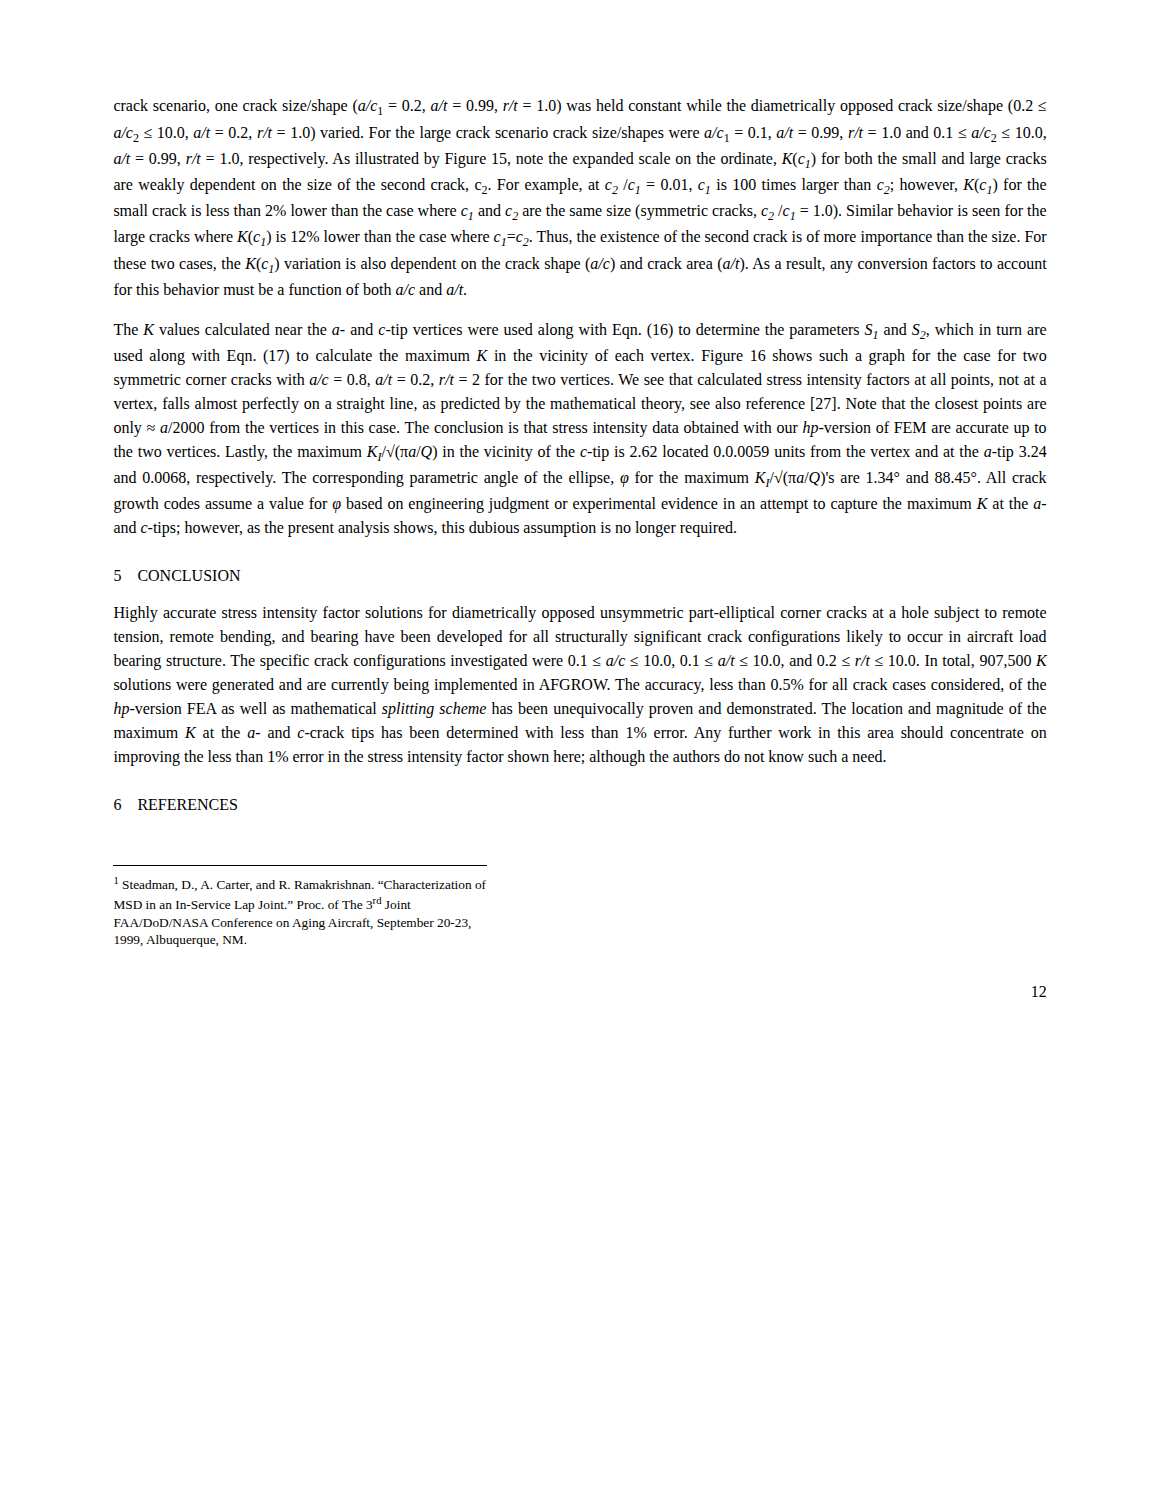crack scenario, one crack size/shape (a/c1 = 0.2, a/t = 0.99, r/t = 1.0) was held constant while the diametrically opposed crack size/shape (0.2 ≤ a/c2 ≤ 10.0, a/t = 0.2, r/t = 1.0) varied. For the large crack scenario crack size/shapes were a/c1 = 0.1, a/t = 0.99, r/t = 1.0 and 0.1 ≤ a/c2 ≤ 10.0, a/t = 0.99, r/t = 1.0, respectively. As illustrated by Figure 15, note the expanded scale on the ordinate, K(c1) for both the small and large cracks are weakly dependent on the size of the second crack, c2. For example, at c2 /c1 = 0.01, c1 is 100 times larger than c2; however, K(c1) for the small crack is less than 2% lower than the case where c1 and c2 are the same size (symmetric cracks, c2 /c1 = 1.0). Similar behavior is seen for the large cracks where K(c1) is 12% lower than the case where c1=c2. Thus, the existence of the second crack is of more importance than the size. For these two cases, the K(c1) variation is also dependent on the crack shape (a/c) and crack area (a/t). As a result, any conversion factors to account for this behavior must be a function of both a/c and a/t.
The K values calculated near the a- and c-tip vertices were used along with Eqn. (16) to determine the parameters S1 and S2, which in turn are used along with Eqn. (17) to calculate the maximum K in the vicinity of each vertex. Figure 16 shows such a graph for the case for two symmetric corner cracks with a/c = 0.8, a/t = 0.2, r/t = 2 for the two vertices. We see that calculated stress intensity factors at all points, not at a vertex, falls almost perfectly on a straight line, as predicted by the mathematical theory, see also reference [27]. Note that the closest points are only ≈ a/2000 from the vertices in this case. The conclusion is that stress intensity data obtained with our hp-version of FEM are accurate up to the two vertices. Lastly, the maximum KI/√(πa/Q) in the vicinity of the c-tip is 2.62 located 0.0.0059 units from the vertex and at the a-tip 3.24 and 0.0068, respectively. The corresponding parametric angle of the ellipse, φ for the maximum KI/√(πa/Q)'s are 1.34° and 88.45°. All crack growth codes assume a value for φ based on engineering judgment or experimental evidence in an attempt to capture the maximum K at the a- and c-tips; however, as the present analysis shows, this dubious assumption is no longer required.
5 CONCLUSION
Highly accurate stress intensity factor solutions for diametrically opposed unsymmetric part-elliptical corner cracks at a hole subject to remote tension, remote bending, and bearing have been developed for all structurally significant crack configurations likely to occur in aircraft load bearing structure. The specific crack configurations investigated were 0.1 ≤ a/c ≤ 10.0, 0.1 ≤ a/t ≤ 10.0, and 0.2 ≤ r/t ≤ 10.0. In total, 907,500 K solutions were generated and are currently being implemented in AFGROW. The accuracy, less than 0.5% for all crack cases considered, of the hp-version FEA as well as mathematical splitting scheme has been unequivocally proven and demonstrated. The location and magnitude of the maximum K at the a- and c-crack tips has been determined with less than 1% error. Any further work in this area should concentrate on improving the less than 1% error in the stress intensity factor shown here; although the authors do not know such a need.
6 REFERENCES
1 Steadman, D., A. Carter, and R. Ramakrishnan. “Characterization of MSD in an In-Service Lap Joint.” Proc. of The 3rd Joint FAA/DoD/NASA Conference on Aging Aircraft, September 20-23, 1999, Albuquerque, NM.
12